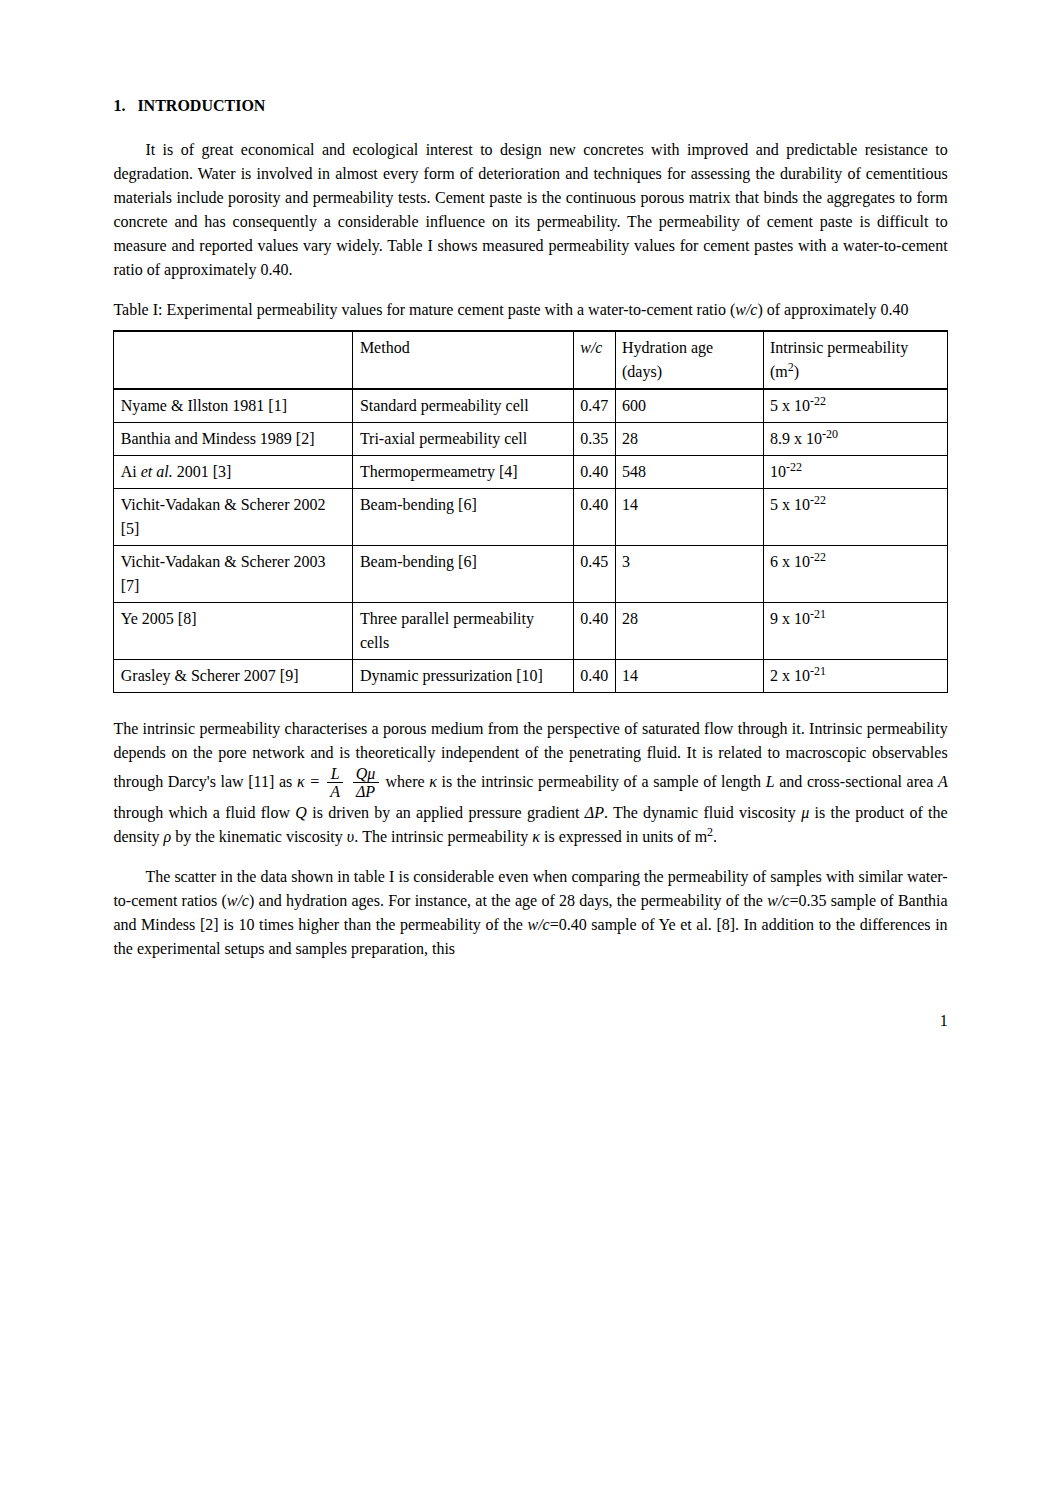1. INTRODUCTION
It is of great economical and ecological interest to design new concretes with improved and predictable resistance to degradation. Water is involved in almost every form of deterioration and techniques for assessing the durability of cementitious materials include porosity and permeability tests. Cement paste is the continuous porous matrix that binds the aggregates to form concrete and has consequently a considerable influence on its permeability. The permeability of cement paste is difficult to measure and reported values vary widely. Table I shows measured permeability values for cement pastes with a water-to-cement ratio of approximately 0.40.
Table I: Experimental permeability values for mature cement paste with a water-to-cement ratio (w/c) of approximately 0.40
| | Method | w/c | Hydration age (days) | Intrinsic permeability (m 2 ) |
| --- | --- | --- | --- | --- |
| Nyame & Illston 1981 [1] | Standard permeability cell | 0.47 | 600 | 5 x 10 -22 |
| Banthia and Mindess 1989 [2] | Tri-axial permeability cell | 0.35 | 28 | 8.9 x 10 -20 |
| Ai et al. 2001 [3] | Thermopermeametry [4] | 0.40 | 548 | 10 -22 |
| Vichit-Vadakan & Scherer 2002 [5] | Beam-bending [6] | 0.40 | 14 | 5 x 10 -22 |
| Vichit-Vadakan & Scherer 2003 [7] | Beam-bending [6] | 0.45 | 3 | 6 x 10 -22 |
| Ye 2005 [8] | Three parallel permeability cells | 0.40 | 28 | 9 x 10 -21 |
| Grasley & Scherer 2007 [9] | Dynamic pressurization [10] | 0.40 | 14 | 2 x 10 -21 |
The intrinsic permeability characterises a porous medium from the perspective of saturated flow through it. Intrinsic permeability depends on the pore network and is theoretically independent of the penetrating fluid. It is related to macroscopic observables through Darcy's law [11] as κ = LA Qμ ΔP where κ is the intrinsic permeability of a sample of length L and cross-sectional area A through which a fluid flow Q is driven by an applied pressure gradient ΔP. The dynamic fluid viscosity μ is the product of the density ρ by the kinematic viscosity υ. The intrinsic permeability κ is expressed in units of m2.
The scatter in the data shown in table I is considerable even when comparing the permeability of samples with similar water-to-cement ratios (w/c) and hydration ages. For instance, at the age of 28 days, the permeability of the w/c=0.35 sample of Banthia and Mindess [2] is 10 times higher than the permeability of the w/c=0.40 sample of Ye et al. [8]. In addition to the differences in the experimental setups and samples preparation, this
1